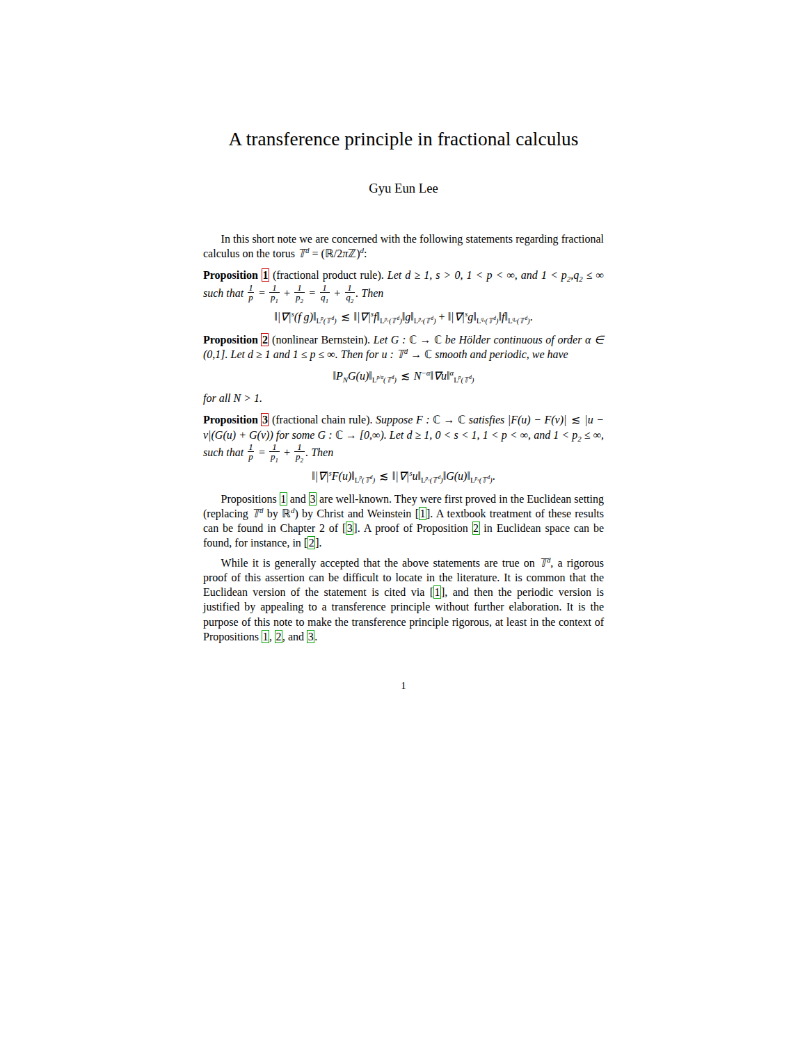A transference principle in fractional calculus
Gyu Eun Lee
In this short note we are concerned with the following statements regarding fractional calculus on the torus 𝕋d = (ℝ/2πℤ)d:
Proposition 1 (fractional product rule). Let d ≥ 1, s > 0, 1 < p < ∞, and 1 < p2,q2 ≤ ∞ such that 1 p = 1 p1 + 1 p2 = 1 q1 + 1 q2. Then
‖|∇|s(f g)‖Lp(𝕋d) ≲ ‖|∇|sf‖Lp1(𝕋d)‖g‖Lp2(𝕋d) + ‖|∇|sg‖Lq1(𝕋d)‖f‖Lq2(𝕋d).
Proposition 2 (nonlinear Bernstein). Let G : ℂ → ℂ be Hölder continuous of order α ∈ (0,1]. Let d ≥ 1 and 1 ≤ p ≤ ∞. Then for u : 𝕋d → ℂ smooth and periodic, we have
‖PNG(u)‖Lp/α(𝕋d) ≲ N−α‖∇u‖αLp(𝕋d)
for all N > 1.
Proposition 3 (fractional chain rule). Suppose F : ℂ → ℂ satisfies |F(u) − F(v)| ≲ |u − v|(G(u) + G(v)) for some G : ℂ → [0,∞). Let d ≥ 1, 0 < s < 1, 1 < p < ∞, and 1 < p2 ≤ ∞, such that 1 p = 1 p1 + 1 p2. Then
‖|∇|sF(u)‖Lp(𝕋d) ≲ ‖|∇|su‖Lp1(𝕋d)‖G(u)‖Lp2(𝕋d).
Propositions 1 and 3 are well-known. They were first proved in the Euclidean setting (replacing 𝕋d by ℝd) by Christ and Weinstein [1]. A textbook treatment of these results can be found in Chapter 2 of [3]. A proof of Proposition 2 in Euclidean space can be found, for instance, in [2].
While it is generally accepted that the above statements are true on 𝕋d, a rigorous proof of this assertion can be difficult to locate in the literature. It is common that the Euclidean version of the statement is cited via [1], and then the periodic version is justified by appealing to a transference principle without further elaboration. It is the purpose of this note to make the transference principle rigorous, at least in the context of Propositions 1, 2, and 3.
1